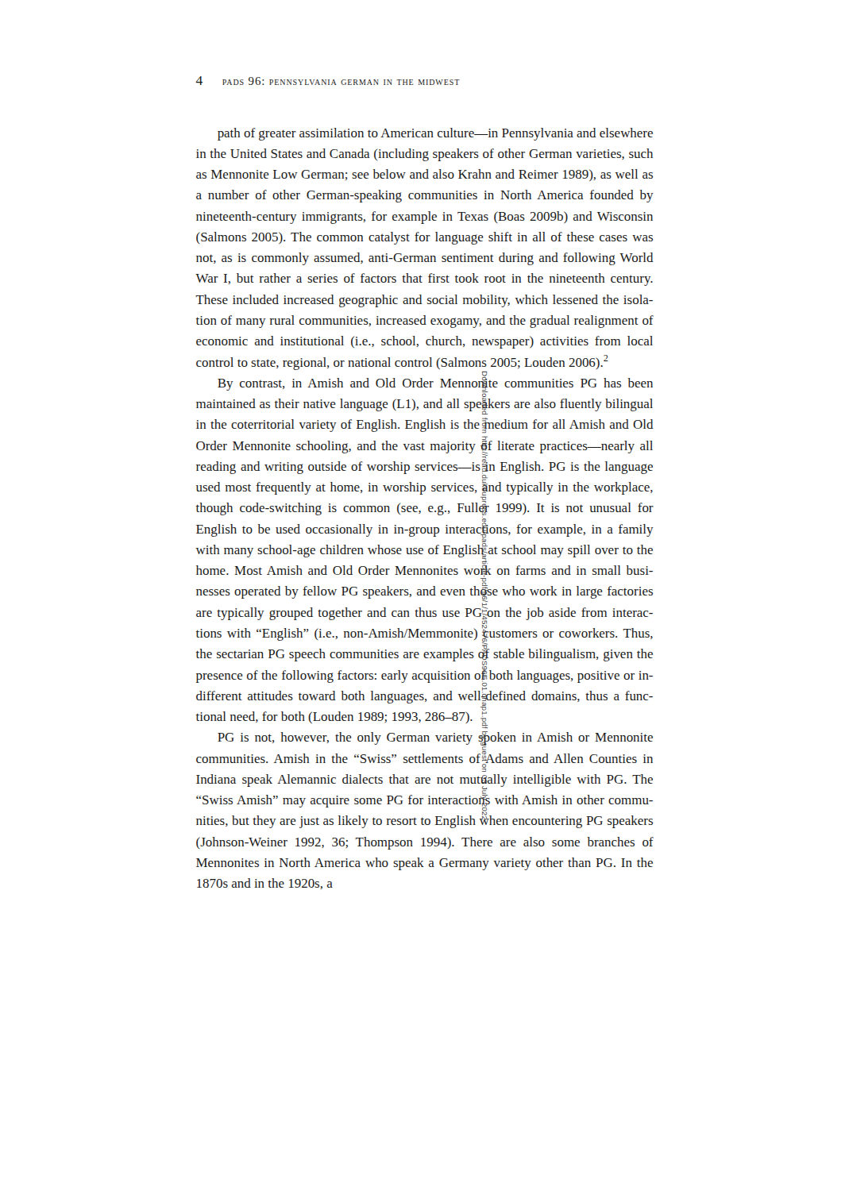4 pads 96: pennsylvania german in the midwest
path of greater assimilation to American culture—in Pennsylvania and elsewhere in the United States and Canada (including speakers of other German varieties, such as Mennonite Low German; see below and also Krahn and Reimer 1989), as well as a number of other German-speaking communities in North America founded by nineteenth-century immigrants, for example in Texas (Boas 2009b) and Wisconsin (Salmons 2005). The common catalyst for language shift in all of these cases was not, as is commonly assumed, anti-German sentiment during and following World War I, but rather a series of factors that first took root in the nineteenth century. These included increased geographic and social mobility, which lessened the isolation of many rural communities, increased exogamy, and the gradual realignment of economic and institutional (i.e., school, church, newspaper) activities from local control to state, regional, or national control (Salmons 2005; Louden 2006).2
By contrast, in Amish and Old Order Mennonite communities PG has been maintained as their native language (L1), and all speakers are also fluently bilingual in the coterritorial variety of English. English is the medium for all Amish and Old Order Mennonite schooling, and the vast majority of literate practices—nearly all reading and writing outside of worship services—is in English. PG is the language used most frequently at home, in worship services, and typically in the workplace, though code-switching is common (see, e.g., Fuller 1999). It is not unusual for English to be used occasionally in in-group interactions, for example, in a family with many school-age children whose use of English at school may spill over to the home. Most Amish and Old Order Mennonites work on farms and in small businesses operated by fellow PG speakers, and even those who work in large factories are typically grouped together and can thus use PG on the job aside from interactions with “English” (i.e., non-Amish/Memmonite) customers or coworkers. Thus, the sectarian PG speech communities are examples of stable bilingualism, given the presence of the following factors: early acquisition of both languages, positive or indifferent attitudes toward both languages, and well-defined domains, thus a functional need, for both (Louden 1989; 1993, 286–87).
PG is not, however, the only German variety spoken in Amish or Mennonite communities. Amish in the “Swiss” settlements of Adams and Allen Counties in Indiana speak Alemannic dialects that are not mutually intelligible with PG. The “Swiss Amish” may acquire some PG for interactions with Amish in other communities, but they are just as likely to resort to English when encountering PG speakers (Johnson-Weiner 1992, 36; Thompson 1994). There are also some branches of Mennonites in North America who speak a Germany variety other than PG. In the 1870s and in the 1920s, a
Downloaded from http://read.dukeupress.edu/pads/article-pdf/96/1/1/452476/PADS96E.01.chap1.pdf by guest on 03 July 2022